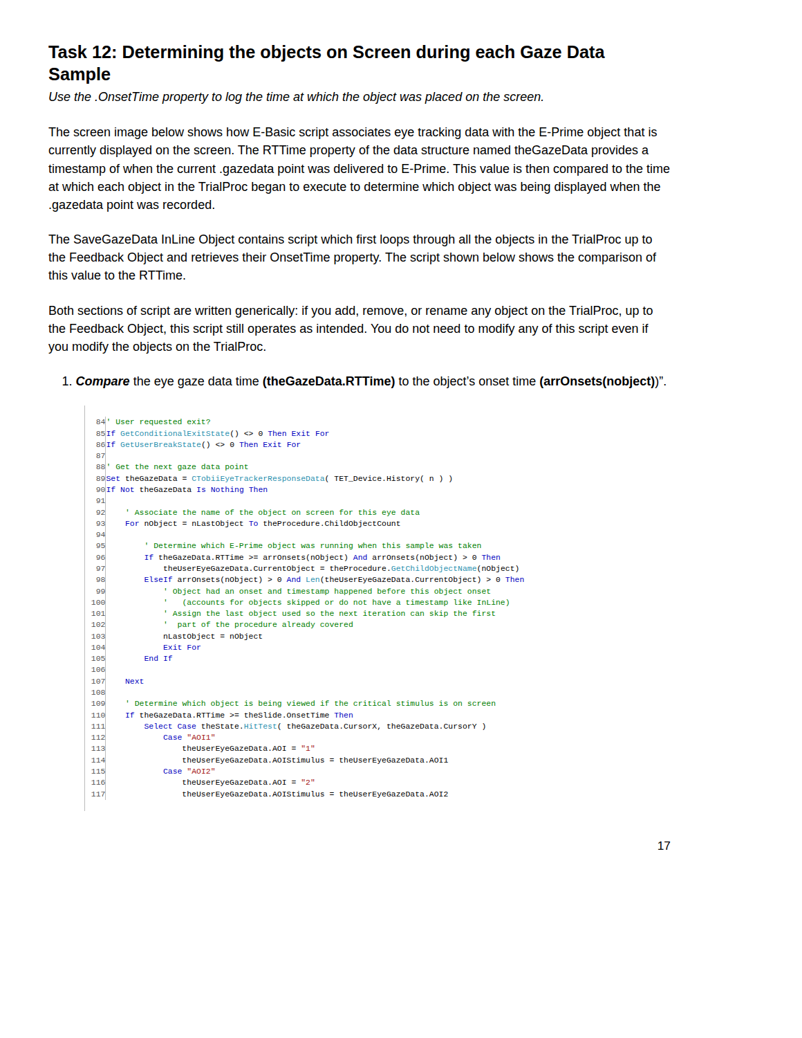Task 12: Determining the objects on Screen during each Gaze Data Sample
Use the .OnsetTime property to log the time at which the object was placed on the screen.
The screen image below shows how E-Basic script associates eye tracking data with the E-Prime object that is currently displayed on the screen. The RTTime property of the data structure named theGazeData provides a timestamp of when the current .gazedata point was delivered to E-Prime. This value is then compared to the time at which each object in the TrialProc began to execute to determine which object was being displayed when the .gazedata point was recorded.
The SaveGazeData InLine Object contains script which first loops through all the objects in the TrialProc up to the Feedback Object and retrieves their OnsetTime property. The script shown below shows the comparison of this value to the RTTime.
Both sections of script are written generically: if you add, remove, or rename any object on the TrialProc, up to the Feedback Object, this script still operates as intended. You do not need to modify any of this script even if you modify the objects on the TrialProc.
Compare the eye gaze data time (theGazeData.RTTime) to the object’s onset time (arrOnsets(nobject))”.
| 84 | ' User requested exit? |
| 85 | If GetConditionalExitState () <> 0 Then Exit For |
| 86 | If GetUserBreakState () <> 0 Then Exit For |
| 87 | |
| 88 | ' Get the next gaze data point |
| 89 | Set theGazeData = CTobiiEyeTrackerResponseData ( TET_Device.History( n ) ) |
| 90 | If Not theGazeData Is Nothing Then |
| 91 | |
| 92 | ' Associate the name of the object on screen for this eye data |
| 93 | For nObject = nLastObject To theProcedure.ChildObjectCount |
| 94 | |
| 95 | ' Determine which E-Prime object was running when this sample was taken |
| 96 | If theGazeData.RTTime >= arrOnsets(nObject) And arrOnsets(nObject) > 0 Then |
| 97 | theUserEyeGazeData.CurrentObject = theProcedure. GetChildObjectName (nObject) |
| 98 | ElseIf arrOnsets(nObject) > 0 And Len (theUserEyeGazeData.CurrentObject) > 0 Then |
| 99 | ' Object had an onset and timestamp happened before this object onset |
| 100 | ' (accounts for objects skipped or do not have a timestamp like InLine) |
| 101 | ' Assign the last object used so the next iteration can skip the first |
| 102 | ' part of the procedure already covered |
| 103 | nLastObject = nObject |
| 104 | Exit For |
| 105 | End If |
| 106 | |
| 107 | Next |
| 108 | |
| 109 | ' Determine which object is being viewed if the critical stimulus is on screen |
| 110 | If theGazeData.RTTime >= theSlide.OnsetTime Then |
| 111 | Select Case theState. HitTest ( theGazeData.CursorX, theGazeData.CursorY ) |
| 112 | Case "AOI1" |
| 113 | theUserEyeGazeData.AOI = "1" |
| 114 | theUserEyeGazeData.AOIStimulus = theUserEyeGazeData.AOI1 |
| 115 | Case "AOI2" |
| 116 | theUserEyeGazeData.AOI = "2" |
| 117 | theUserEyeGazeData.AOIStimulus = theUserEyeGazeData.AOI2 |
17